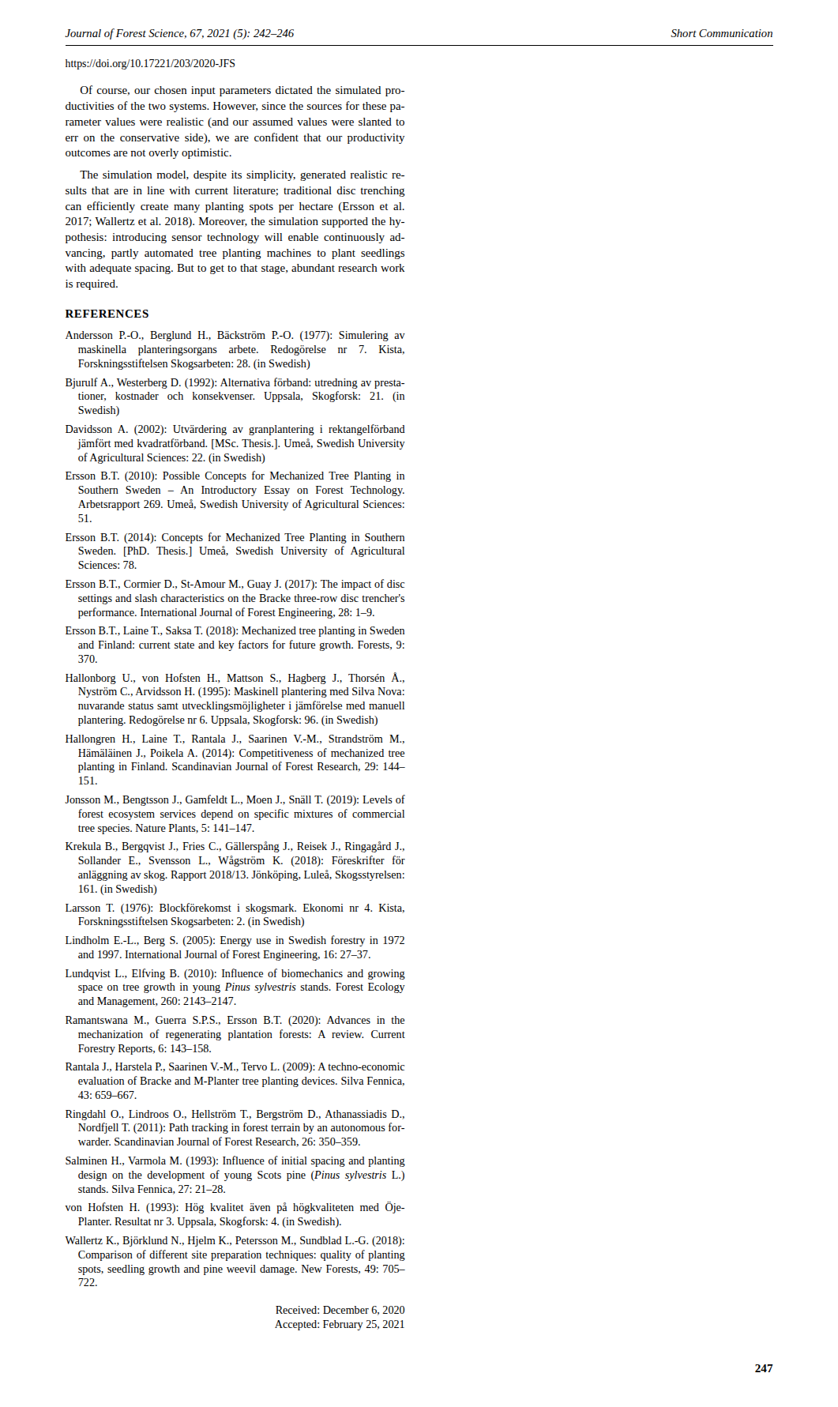Journal of Forest Science, 67, 2021 (5): 242–246
Short Communication
https://doi.org/10.17221/203/2020-JFS
Of course, our chosen input parameters dictated the simulated productivities of the two systems. However, since the sources for these parameter values were realistic (and our assumed values were slanted to err on the conservative side), we are confident that our productivity outcomes are not overly optimistic.
The simulation model, despite its simplicity, generated realistic results that are in line with current literature; traditional disc trenching can efficiently create many planting spots per hectare (Ersson et al. 2017; Wallertz et al. 2018). Moreover, the simulation supported the hypothesis: introducing sensor technology will enable continuously advancing, partly automated tree planting machines to plant seedlings with adequate spacing. But to get to that stage, abundant research work is required.
References
Andersson P.-O., Berglund H., Bäckström P.-O. (1977): Simulering av maskinella planteringsorgans arbete. Redogörelse nr 7. Kista, Forskningsstiftelsen Skogsarbeten: 28. (in Swedish)
Bjurulf A., Westerberg D. (1992): Alternativa förband: utredning av prestationer, kostnader och konsekvenser. Uppsala, Skogforsk: 21. (in Swedish)
Davidsson A. (2002): Utvärdering av granplantering i rektangelförband jämfört med kvadratförband. [MSc. Thesis.]. Umeå, Swedish University of Agricultural Sciences: 22. (in Swedish)
Ersson B.T. (2010): Possible Concepts for Mechanized Tree Planting in Southern Sweden – An Introductory Essay on Forest Technology. Arbetsrapport 269. Umeå, Swedish University of Agricultural Sciences: 51.
Ersson B.T. (2014): Concepts for Mechanized Tree Planting in Southern Sweden. [PhD. Thesis.] Umeå, Swedish University of Agricultural Sciences: 78.
Ersson B.T., Cormier D., St-Amour M., Guay J. (2017): The impact of disc settings and slash characteristics on the Bracke three-row disc trencher's performance. International Journal of Forest Engineering, 28: 1–9.
Ersson B.T., Laine T., Saksa T. (2018): Mechanized tree planting in Sweden and Finland: current state and key factors for future growth. Forests, 9: 370.
Hallonborg U., von Hofsten H., Mattson S., Hagberg J., Thorsén Å., Nyström C., Arvidsson H. (1995): Maskinell plantering med Silva Nova: nuvarande status samt utvecklingsmöjligheter i jämförelse med manuell plantering. Redogörelse nr 6. Uppsala, Skogforsk: 96. (in Swedish)
Hallongren H., Laine T., Rantala J., Saarinen V.-M., Strandström M., Hämäläinen J., Poikela A. (2014): Competitiveness of mechanized tree planting in Finland. Scandinavian Journal of Forest Research, 29: 144–151.
Jonsson M., Bengtsson J., Gamfeldt L., Moen J., Snäll T. (2019): Levels of forest ecosystem services depend on specific mixtures of commercial tree species. Nature Plants, 5: 141–147.
Krekula B., Bergqvist J., Fries C., Gällerspång J., Reisek J., Ringagård J., Sollander E., Svensson L., Wågström K. (2018): Föreskrifter för anläggning av skog. Rapport 2018/13. Jönköping, Luleå, Skogsstyrelsen: 161. (in Swedish)
Larsson T. (1976): Blockförekomst i skogsmark. Ekonomi nr 4. Kista, Forskningsstiftelsen Skogsarbeten: 2. (in Swedish)
Lindholm E.-L., Berg S. (2005): Energy use in Swedish forestry in 1972 and 1997. International Journal of Forest Engineering, 16: 27–37.
Lundqvist L., Elfving B. (2010): Influence of biomechanics and growing space on tree growth in young Pinus sylvestris stands. Forest Ecology and Management, 260: 2143–2147.
Ramantswana M., Guerra S.P.S., Ersson B.T. (2020): Advances in the mechanization of regenerating plantation forests: A review. Current Forestry Reports, 6: 143–158.
Rantala J., Harstela P., Saarinen V.-M., Tervo L. (2009): A techno-economic evaluation of Bracke and M-Planter tree planting devices. Silva Fennica, 43: 659–667.
Ringdahl O., Lindroos O., Hellström T., Bergström D., Athanassiadis D., Nordfjell T. (2011): Path tracking in forest terrain by an autonomous forwarder. Scandinavian Journal of Forest Research, 26: 350–359.
Salminen H., Varmola M. (1993): Influence of initial spacing and planting design on the development of young Scots pine (Pinus sylvestris L.) stands. Silva Fennica, 27: 21–28.
von Hofsten H. (1993): Hög kvalitet även på högkvaliteten med Öje-Planter. Resultat nr 3. Uppsala, Skogforsk: 4. (in Swedish).
Wallertz K., Björklund N., Hjelm K., Petersson M., Sundblad L.-G. (2018): Comparison of different site preparation techniques: quality of planting spots, seedling growth and pine weevil damage. New Forests, 49: 705–722.
Received: December 6, 2020
Accepted: February 25, 2021
247